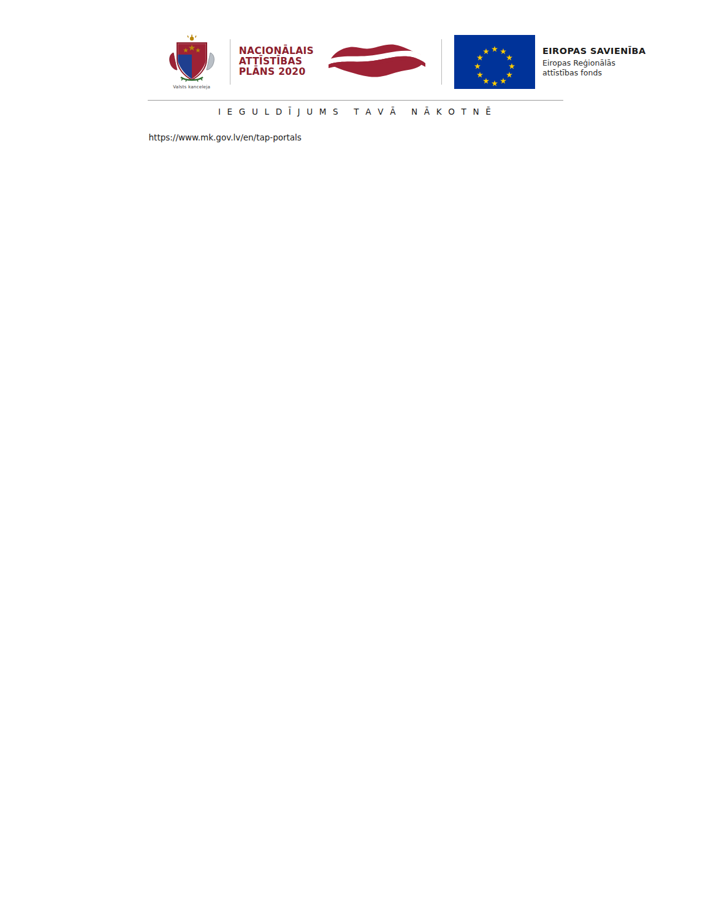Valsts kanceleja
NACIONĀLAIS
ATTĪSTĪBAS
PLĀNS 2020
EIROPAS SAVIENĪBA
Eiropas Reģionālās
attīstības fonds
I E G U L D Ī J U M S T A V Ā N Ā K O T N Ē
https://www.mk.gov.lv/en/tap-portals